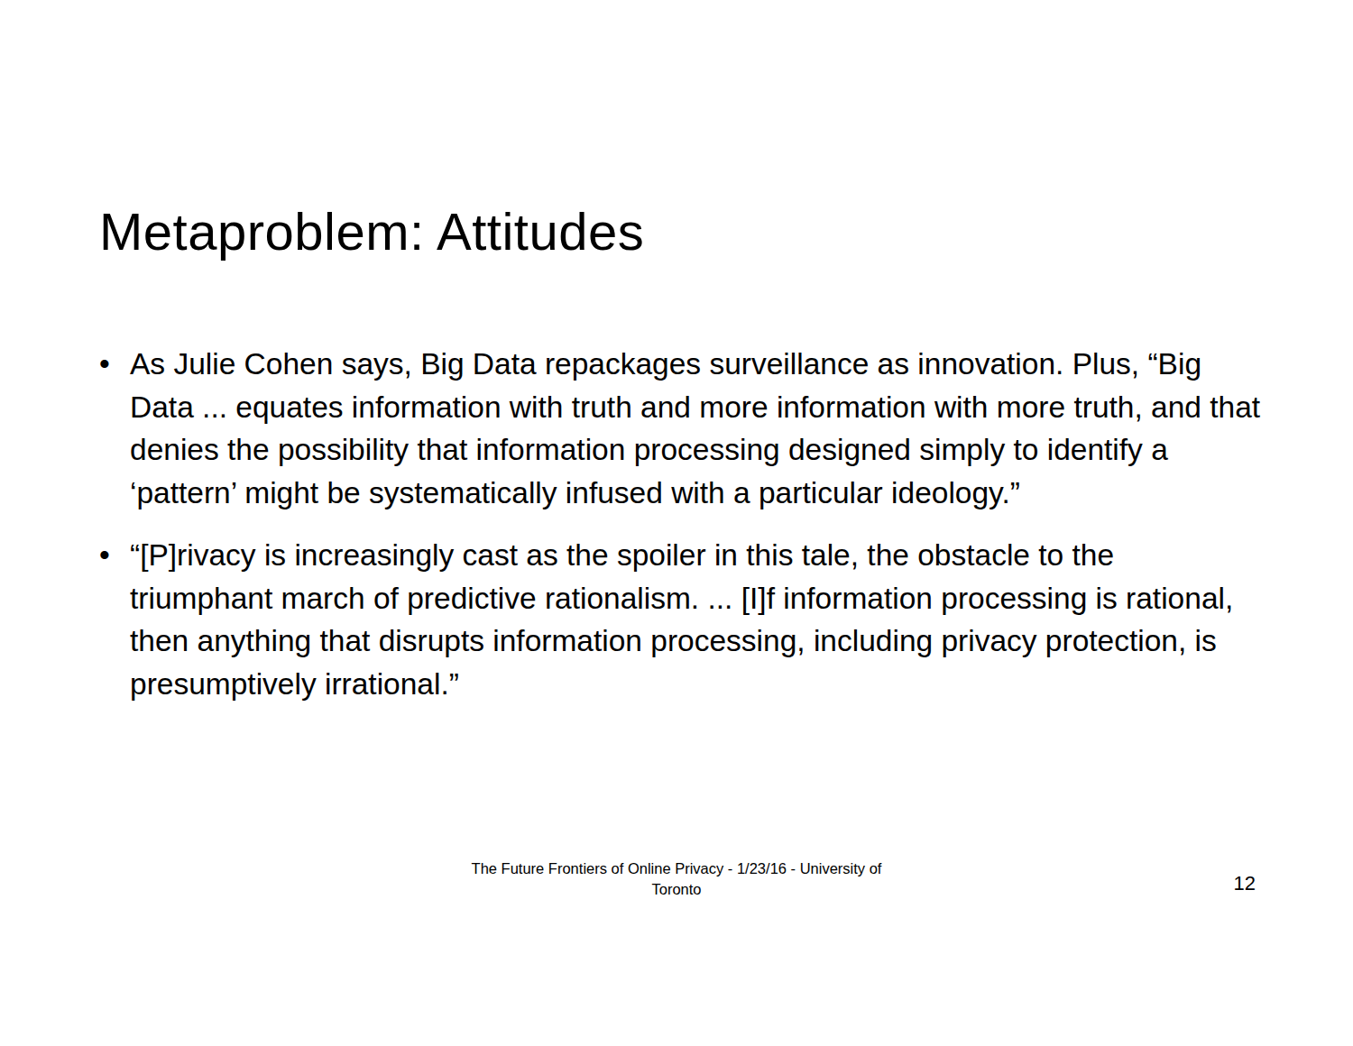Metaproblem: Attitudes
As Julie Cohen says, Big Data repackages surveillance as innovation. Plus, “Big Data ... equates information with truth and more information with more truth, and that denies the possibility that information processing designed simply to identify a ‘pattern’ might be systematically infused with a particular ideology.”
“[P]rivacy is increasingly cast as the spoiler in this tale, the obstacle to the triumphant march of predictive rationalism. ... [I]f information processing is rational, then anything that disrupts information processing, including privacy protection, is presumptively irrational.”
The Future Frontiers of Online Privacy - 1/23/16 - University of Toronto
12